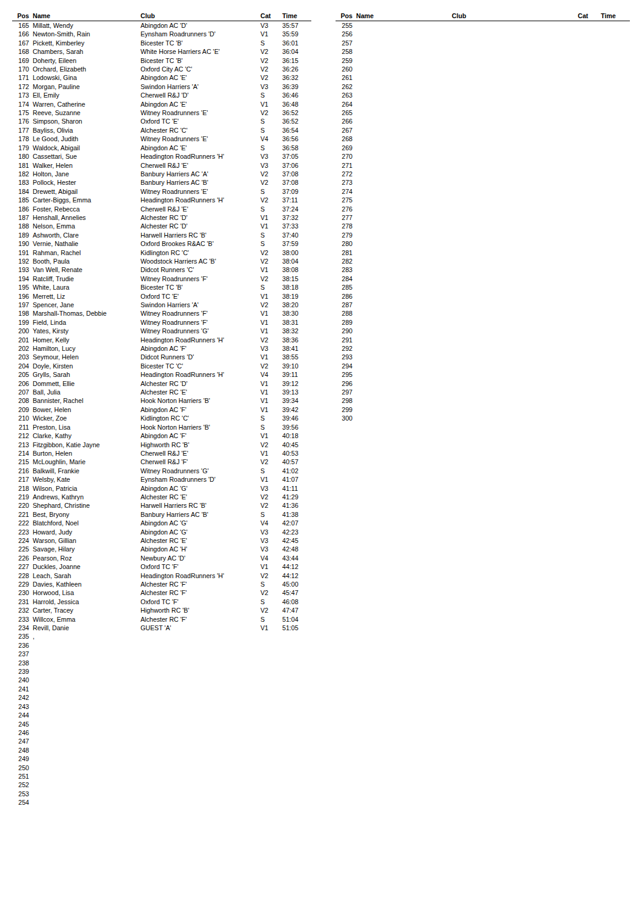| Pos | Name | Club | Cat | Time |
| --- | --- | --- | --- | --- |
| 165 | Millatt, Wendy | Abingdon AC 'D' | V3 | 35:57 |
| 166 | Newton-Smith, Rain | Eynsham Roadrunners 'D' | V1 | 35:59 |
| 167 | Pickett, Kimberley | Bicester TC 'B' | S | 36:01 |
| 168 | Chambers, Sarah | White Horse Harriers AC 'E' | V2 | 36:04 |
| 169 | Doherty, Eileen | Bicester TC 'B' | V2 | 36:15 |
| 170 | Orchard, Elizabeth | Oxford City AC 'C' | V2 | 36:26 |
| 171 | Lodowski, Gina | Abingdon AC 'E' | V2 | 36:32 |
| 172 | Morgan, Pauline | Swindon Harriers 'A' | V3 | 36:39 |
| 173 | Ell, Emily | Cherwell R&J 'D' | S | 36:46 |
| 174 | Warren, Catherine | Abingdon AC 'E' | V1 | 36:48 |
| 175 | Reeve, Suzanne | Witney Roadrunners 'E' | V2 | 36:52 |
| 176 | Simpson, Sharon | Oxford TC 'E' | S | 36:52 |
| 177 | Bayliss, Olivia | Alchester RC 'C' | S | 36:54 |
| 178 | Le Good, Judith | Witney Roadrunners 'E' | V4 | 36:56 |
| 179 | Waldock, Abigail | Abingdon AC 'E' | S | 36:58 |
| 180 | Cassettari, Sue | Headington RoadRunners 'H' | V3 | 37:05 |
| 181 | Walker, Helen | Cherwell R&J 'E' | V3 | 37:06 |
| 182 | Holton, Jane | Banbury Harriers AC 'A' | V2 | 37:08 |
| 183 | Pollock, Hester | Banbury Harriers AC 'B' | V2 | 37:08 |
| 184 | Drewett, Abigail | Witney Roadrunners 'E' | S | 37:09 |
| 185 | Carter-Biggs, Emma | Headington RoadRunners 'H' | V2 | 37:11 |
| 186 | Foster, Rebecca | Cherwell R&J 'E' | S | 37:24 |
| 187 | Henshall, Annelies | Alchester RC 'D' | V1 | 37:32 |
| 188 | Nelson, Emma | Alchester RC 'D' | V1 | 37:33 |
| 189 | Ashworth, Clare | Harwell Harriers RC 'B' | S | 37:40 |
| 190 | Vernie, Nathalie | Oxford Brookes R&AC 'B' | S | 37:59 |
| 191 | Rahman, Rachel | Kidlington RC 'C' | V2 | 38:00 |
| 192 | Booth, Paula | Woodstock Harriers AC 'B' | V2 | 38:04 |
| 193 | Van Well, Renate | Didcot Runners 'C' | V1 | 38:08 |
| 194 | Ratcliff, Trudie | Witney Roadrunners 'F' | V2 | 38:15 |
| 195 | White, Laura | Bicester TC 'B' | S | 38:18 |
| 196 | Merrett, Liz | Oxford TC 'E' | V1 | 38:19 |
| 197 | Spencer, Jane | Swindon Harriers 'A' | V2 | 38:20 |
| 198 | Marshall-Thomas, Debbie | Witney Roadrunners 'F' | V1 | 38:30 |
| 199 | Field, Linda | Witney Roadrunners 'F' | V1 | 38:31 |
| 200 | Yates, Kirsty | Witney Roadrunners 'G' | V1 | 38:32 |
| 201 | Homer, Kelly | Headington RoadRunners 'H' | V2 | 38:36 |
| 202 | Hamilton, Lucy | Abingdon AC 'F' | V3 | 38:41 |
| 203 | Seymour, Helen | Didcot Runners 'D' | V1 | 38:55 |
| 204 | Doyle, Kirsten | Bicester TC 'C' | V2 | 39:10 |
| 205 | Grylls, Sarah | Headington RoadRunners 'H' | V4 | 39:11 |
| 206 | Dommett, Ellie | Alchester RC 'D' | V1 | 39:12 |
| 207 | Ball, Julia | Alchester RC 'E' | V1 | 39:13 |
| 208 | Bannister, Rachel | Hook Norton Harriers 'B' | V1 | 39:34 |
| 209 | Bower, Helen | Abingdon AC 'F' | V1 | 39:42 |
| 210 | Wicker, Zoe | Kidlington RC 'C' | S | 39:46 |
| 211 | Preston, Lisa | Hook Norton Harriers 'B' | S | 39:56 |
| 212 | Clarke, Kathy | Abingdon AC 'F' | V1 | 40:18 |
| 213 | Fitzgibbon, Katie Jayne | Highworth RC 'B' | V2 | 40:45 |
| 214 | Burton, Helen | Cherwell R&J 'E' | V1 | 40:53 |
| 215 | McLoughlin, Marie | Cherwell R&J 'F' | V2 | 40:57 |
| 216 | Balkwill, Frankie | Witney Roadrunners 'G' | S | 41:02 |
| 217 | Welsby, Kate | Eynsham Roadrunners 'D' | V1 | 41:07 |
| 218 | Wilson, Patricia | Abingdon AC 'G' | V3 | 41:11 |
| 219 | Andrews, Kathryn | Alchester RC 'E' | V2 | 41:29 |
| 220 | Shephard, Christine | Harwell Harriers RC 'B' | V2 | 41:36 |
| 221 | Best, Bryony | Banbury Harriers AC 'B' | S | 41:38 |
| 222 | Blatchford, Noel | Abingdon AC 'G' | V4 | 42:07 |
| 223 | Howard, Judy | Abingdon AC 'G' | V3 | 42:23 |
| 224 | Warson, Gillian | Alchester RC 'E' | V3 | 42:45 |
| 225 | Savage, Hilary | Abingdon AC 'H' | V3 | 42:48 |
| 226 | Pearson, Roz | Newbury AC 'D' | V4 | 43:44 |
| 227 | Duckles, Joanne | Oxford TC 'F' | V1 | 44:12 |
| 228 | Leach, Sarah | Headington RoadRunners 'H' | V2 | 44:12 |
| 229 | Davies, Kathleen | Alchester RC 'F' | S | 45:00 |
| 230 | Horwood, Lisa | Alchester RC 'F' | V2 | 45:47 |
| 231 | Harrold, Jessica | Oxford TC 'F' | S | 46:08 |
| 232 | Carter, Tracey | Highworth RC 'B' | V2 | 47:47 |
| 233 | Willcox, Emma | Alchester RC 'F' | S | 51:04 |
| 234 | Revill, Danie | GUEST 'A' | V1 | 51:05 |
| 235 | , | | | |
| 236 | | | | |
| 237 | | | | |
| 238 | | | | |
| 239 | | | | |
| 240 | | | | |
| 241 | | | | |
| 242 | | | | |
| 243 | | | | |
| 244 | | | | |
| 245 | | | | |
| 246 | | | | |
| 247 | | | | |
| 248 | | | | |
| 249 | | | | |
| 250 | | | | |
| 251 | | | | |
| 252 | | | | |
| 253 | | | | |
| 254 | | | | |
| Pos | Name | Club | Cat | Time |
| --- | --- | --- | --- | --- |
| 255 | | | | |
| 256 | | | | |
| 257 | | | | |
| 258 | | | | |
| 259 | | | | |
| 260 | | | | |
| 261 | | | | |
| 262 | | | | |
| 263 | | | | |
| 264 | | | | |
| 265 | | | | |
| 266 | | | | |
| 267 | | | | |
| 268 | | | | |
| 269 | | | | |
| 270 | | | | |
| 271 | | | | |
| 272 | | | | |
| 273 | | | | |
| 274 | | | | |
| 275 | | | | |
| 276 | | | | |
| 277 | | | | |
| 278 | | | | |
| 279 | | | | |
| 280 | | | | |
| 281 | | | | |
| 282 | | | | |
| 283 | | | | |
| 284 | | | | |
| 285 | | | | |
| 286 | | | | |
| 287 | | | | |
| 288 | | | | |
| 289 | | | | |
| 290 | | | | |
| 291 | | | | |
| 292 | | | | |
| 293 | | | | |
| 294 | | | | |
| 295 | | | | |
| 296 | | | | |
| 297 | | | | |
| 298 | | | | |
| 299 | | | | |
| 300 | | | | |